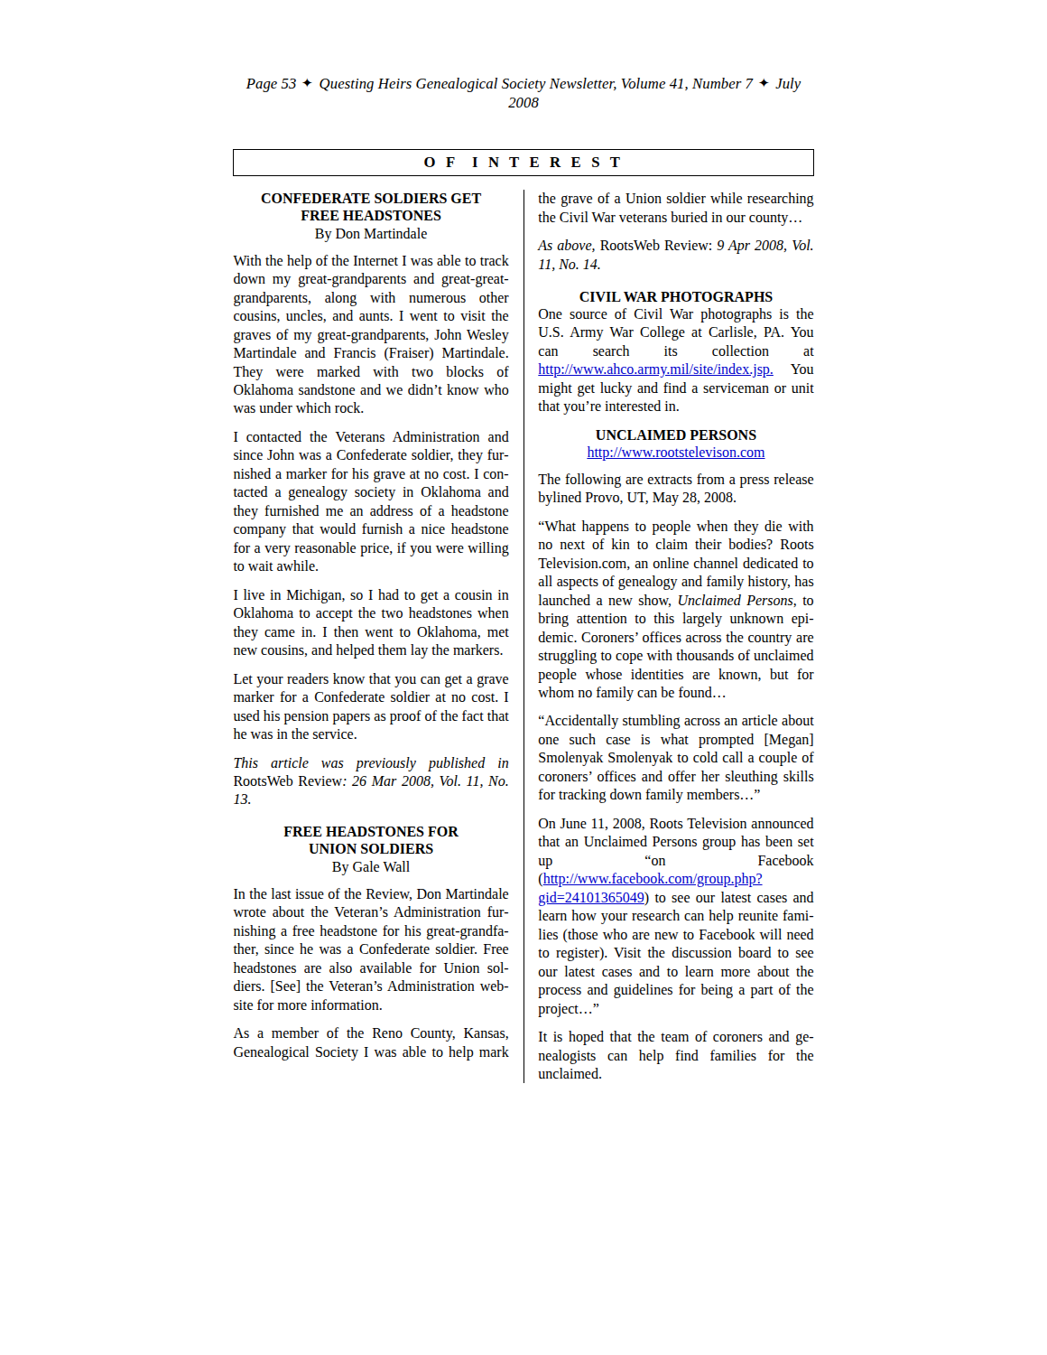Page 53 ✦ Questing Heirs Genealogical Society Newsletter, Volume 41, Number 7 ✦ July 2008
O F I N T E R E S T
Confederate Soldiers Get
Free Headstones
By Don Martindale
With the help of the Internet I was able to track down my great-grandparents and great-great-grandparents, along with numerous other cousins, uncles, and aunts. I went to visit the graves of my great-grandparents, John Wesley Martindale and Francis (Fraiser) Martindale. They were marked with two blocks of Oklahoma sandstone and we didn’t know who was under which rock.
I contacted the Veterans Administration and since John was a Confederate soldier, they furnished a marker for his grave at no cost. I contacted a genealogy society in Oklahoma and they furnished me an address of a headstone company that would furnish a nice headstone for a very reasonable price, if you were willing to wait awhile.
I live in Michigan, so I had to get a cousin in Oklahoma to accept the two headstones when they came in. I then went to Oklahoma, met new cousins, and helped them lay the markers.
Let your readers know that you can get a grave marker for a Confederate soldier at no cost. I used his pension papers as proof of the fact that he was in the service.
This article was previously published in RootsWeb Review: 26 Mar 2008, Vol. 11, No. 13.
Free Headstones for
Union Soldiers
By Gale Wall
In the last issue of the Review, Don Martindale wrote about the Veteran’s Administration furnishing a free headstone for his great-grandfather, since he was a Confederate soldier. Free headstones are also available for Union soldiers. [See] the Veteran’s Administration website for more information.
As a member of the Reno County, Kansas, Genealogical Society I was able to help mark the grave of a Union soldier while researching the Civil War veterans buried in our county…
As above, RootsWeb Review: 9 Apr 2008, Vol. 11, No. 14.
Civil War Photographs
One source of Civil War photographs is the U.S. Army War College at Carlisle, PA. You can search its collection at http://www.ahco.army.mil/site/index.jsp. You might get lucky and find a serviceman or unit that you’re interested in.
Unclaimed Persons
http://www.rootstelevison.com
The following are extracts from a press release bylined Provo, UT, May 28, 2008.
“What happens to people when they die with no next of kin to claim their bodies? Roots Television.com, an online channel dedicated to all aspects of genealogy and family history, has launched a new show, Unclaimed Persons, to bring attention to this largely unknown epidemic. Coroners’ offices across the country are struggling to cope with thousands of unclaimed people whose identities are known, but for whom no family can be found…
“Accidentally stumbling across an article about one such case is what prompted [Megan] Smolenyak Smolenyak to cold call a couple of coroners’ offices and offer her sleuthing skills for tracking down family members…”
On June 11, 2008, Roots Television announced that an Unclaimed Persons group has been set up “on Facebook (http://www.facebook.com/group.php?gid=24101365049) to see our latest cases and learn how your research can help reunite families (those who are new to Facebook will need to register). Visit the discussion board to see our latest cases and to learn more about the process and guidelines for being a part of the project…”
It is hoped that the team of coroners and genealogists can help find families for the unclaimed.